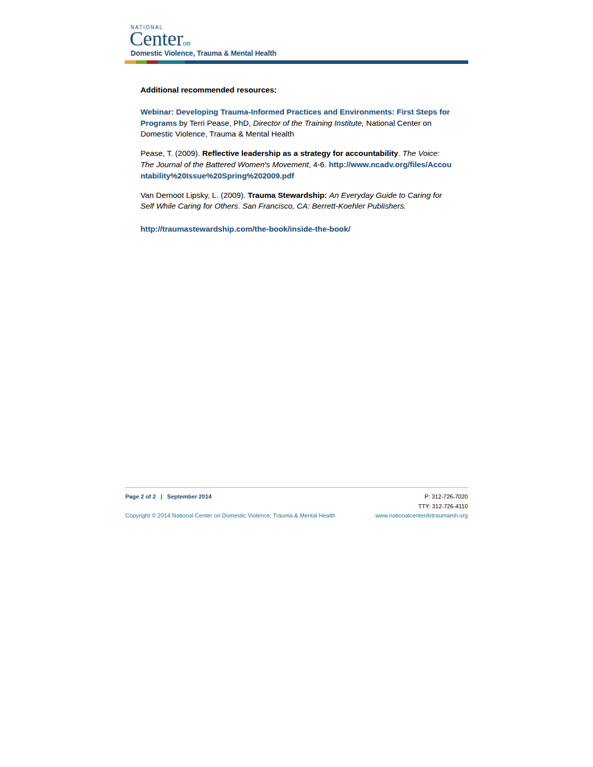NATIONAL
Centeron
Domestic Violence, Trauma & Mental Health
Additional recommended resources:
Webinar: Developing Trauma-Informed Practices and Environments: First Steps for Programs by Terri Pease, PhD, Director of the Training Institute, National Center on Domestic Violence, Trauma & Mental Health
Pease, T. (2009). Reflective leadership as a strategy for accountability. The Voice: The Journal of the Battered Women's Movement, 4-6. http://www.ncadv.org/files/Accountability%20Issue%20Spring%202009.pdf
Van Dernoot Lipsky, L. (2009). Trauma Stewardship: An Everyday Guide to Caring for Self While Caring for Others. San Francisco, CA: Berrett-Koehler Publishers.
http://traumastewardship.com/the-book/inside-the-book/
| Page 2 of 2 / September 2014 | P: 312-726-7020 |
| | TTY: 312-726-4110 |
| Copyright © 2014 National Center on Domestic Violence, Trauma & Mental Health | www.nationalcenterdvtraumamh.org |